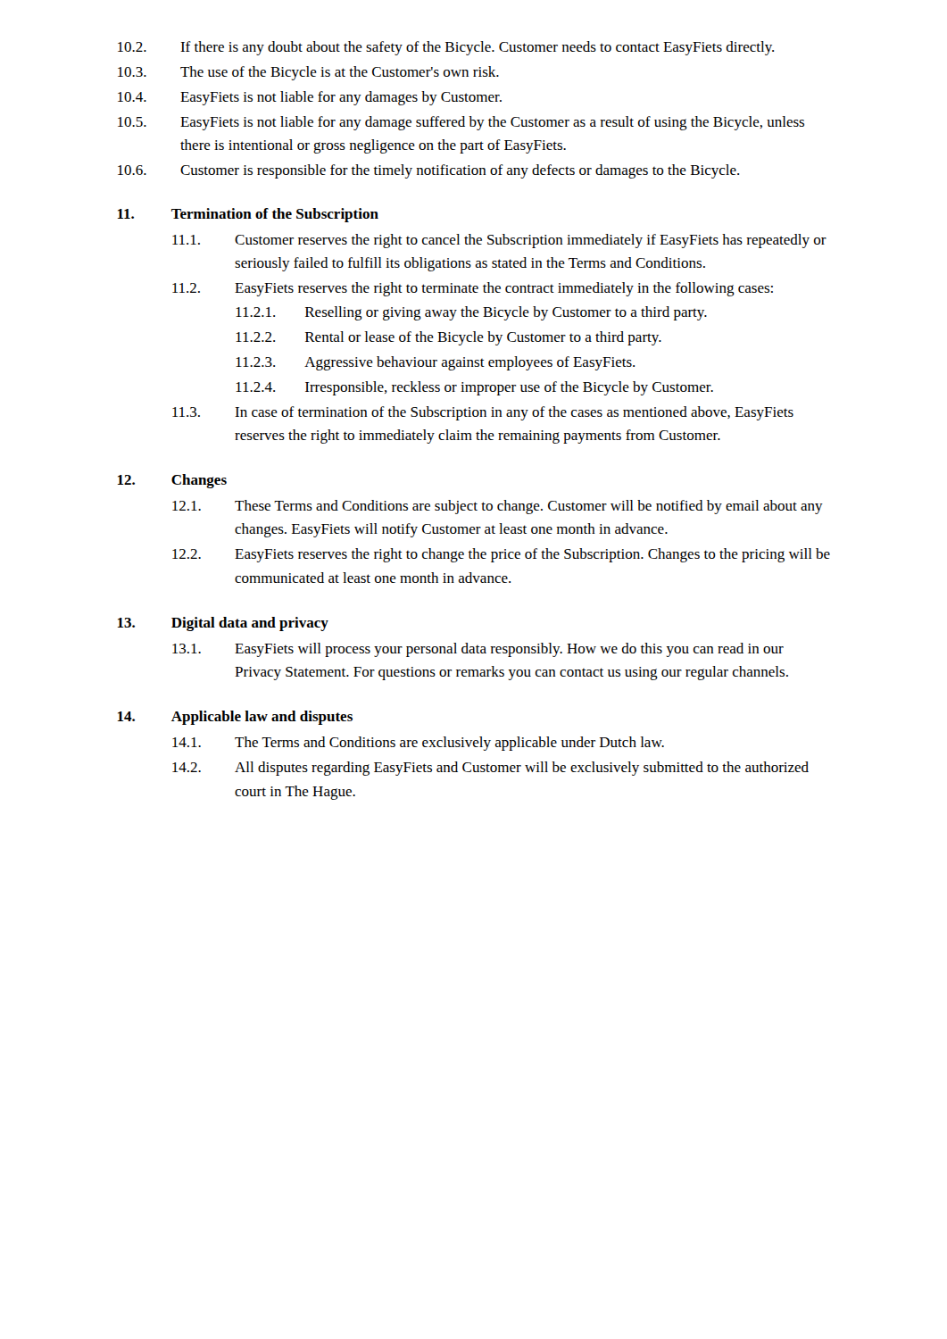10.2. If there is any doubt about the safety of the Bicycle. Customer needs to contact EasyFiets directly.
10.3. The use of the Bicycle is at the Customer's own risk.
10.4. EasyFiets is not liable for any damages by Customer.
10.5. EasyFiets is not liable for any damage suffered by the Customer as a result of using the Bicycle, unless there is intentional or gross negligence on the part of EasyFiets.
10.6. Customer is responsible for the timely notification of any defects or damages to the Bicycle.
11. Termination of the Subscription
11.1. Customer reserves the right to cancel the Subscription immediately if EasyFiets has repeatedly or seriously failed to fulfill its obligations as stated in the Terms and Conditions.
11.2. EasyFiets reserves the right to terminate the contract immediately in the following cases:
11.2.1. Reselling or giving away the Bicycle by Customer to a third party.
11.2.2. Rental or lease of the Bicycle by Customer to a third party.
11.2.3. Aggressive behaviour against employees of EasyFiets.
11.2.4. Irresponsible, reckless or improper use of the Bicycle by Customer.
11.3. In case of termination of the Subscription in any of the cases as mentioned above, EasyFiets reserves the right to immediately claim the remaining payments from Customer.
12. Changes
12.1. These Terms and Conditions are subject to change. Customer will be notified by email about any changes. EasyFiets will notify Customer at least one month in advance.
12.2. EasyFiets reserves the right to change the price of the Subscription. Changes to the pricing will be communicated at least one month in advance.
13. Digital data and privacy
13.1. EasyFiets will process your personal data responsibly. How we do this you can read in our Privacy Statement. For questions or remarks you can contact us using our regular channels.
14. Applicable law and disputes
14.1. The Terms and Conditions are exclusively applicable under Dutch law.
14.2. All disputes regarding EasyFiets and Customer will be exclusively submitted to the authorized court in The Hague.